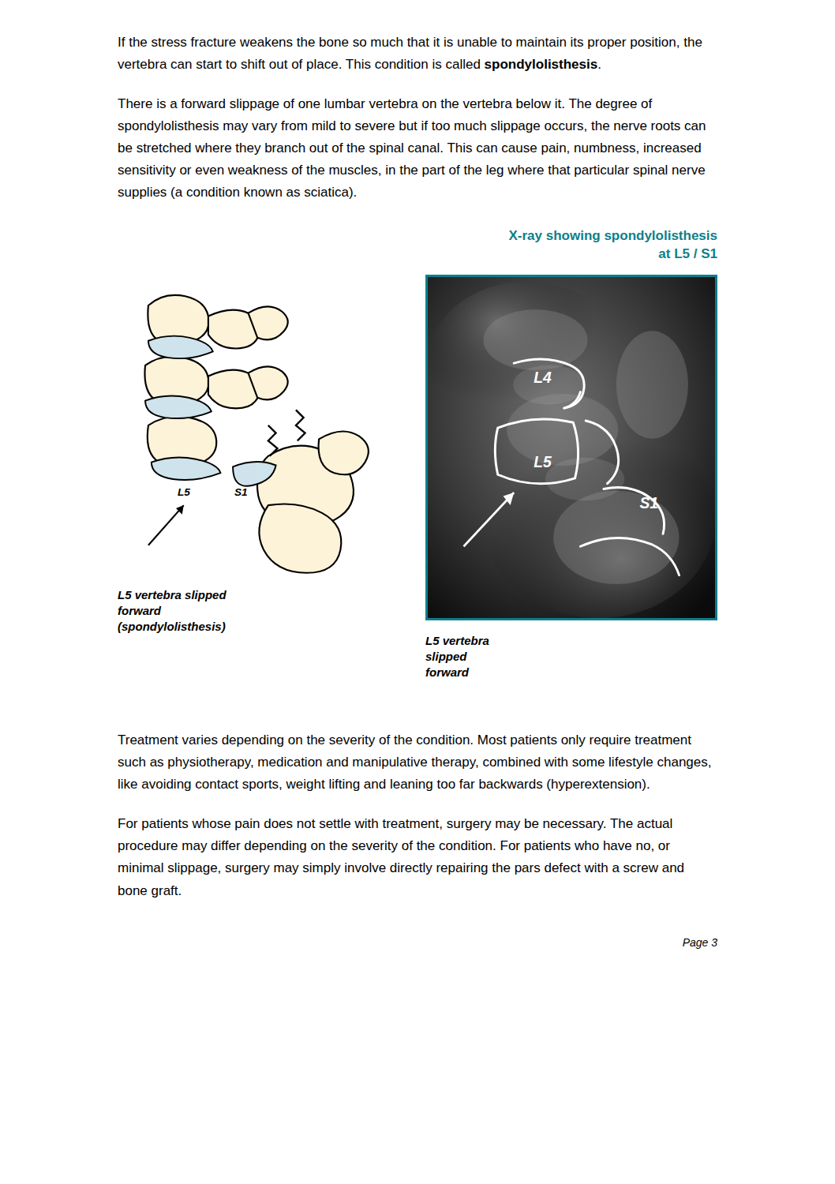If the stress fracture weakens the bone so much that it is unable to maintain its proper position, the vertebra can start to shift out of place. This condition is called spondylolisthesis.
There is a forward slippage of one lumbar vertebra on the vertebra below it. The degree of spondylolisthesis may vary from mild to severe but if too much slippage occurs, the nerve roots can be stretched where they branch out of the spinal canal. This can cause pain, numbness, increased sensitivity or even weakness of the muscles, in the part of the leg where that particular spinal nerve supplies (a condition known as sciatica).
X-ray showing spondylolisthesis
at L5 / S1
L5 S1
L5 vertebra slipped
forward
(spondylolisthesis)
L4 L5 S1
L5 vertebra
slipped
forward
Treatment varies depending on the severity of the condition. Most patients only require treatment such as physiotherapy, medication and manipulative therapy, combined with some lifestyle changes, like avoiding contact sports, weight lifting and leaning too far backwards (hyperextension).
For patients whose pain does not settle with treatment, surgery may be necessary. The actual procedure may differ depending on the severity of the condition. For patients who have no, or minimal slippage, surgery may simply involve directly repairing the pars defect with a screw and bone graft.
Page 3